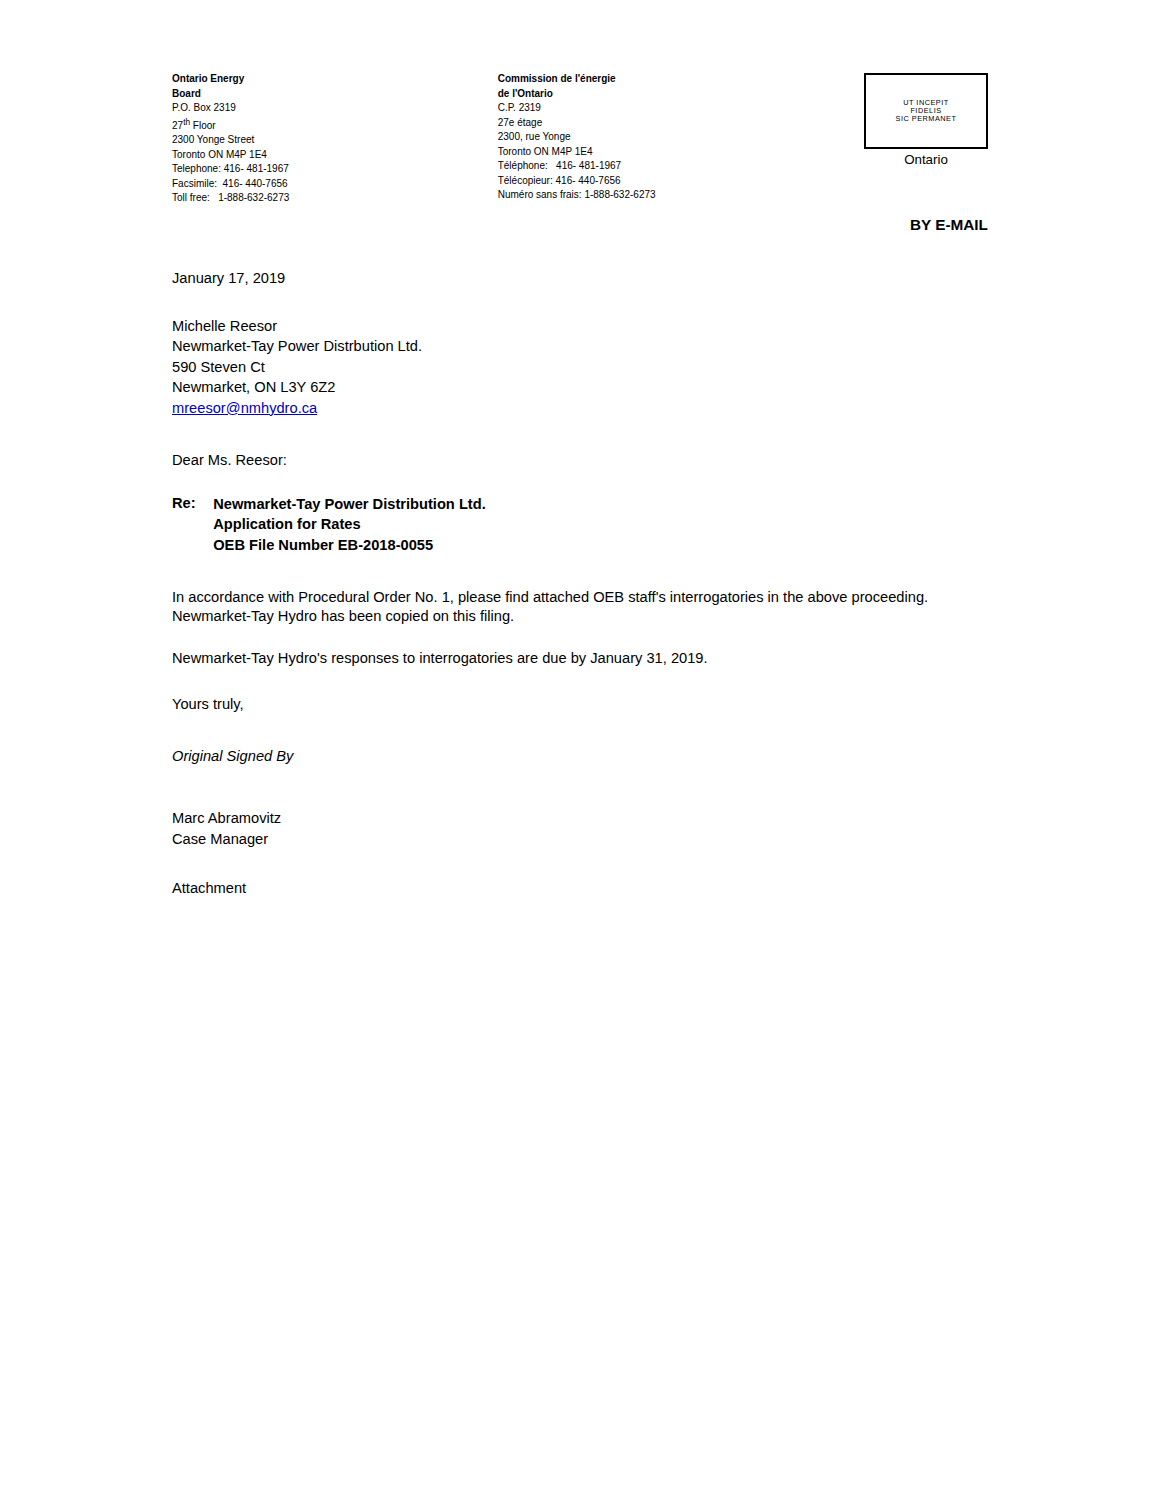Ontario Energy
Board
P.O. Box 2319
27th Floor
2300 Yonge Street
Toronto ON M4P 1E4
Telephone: 416- 481-1967
Facsimile: 416- 440-7656
Toll free: 1-888-632-6273
Commission de l'énergie
de l'Ontario
C.P. 2319
27e étage
2300, rue Yonge
Toronto ON M4P 1E4
Téléphone: 416- 481-1967
Télécopieur: 416- 440-7656
Numéro sans frais: 1-888-632-6273
UT INCEPIT
FIDELIS
SIC PERMANET
Ontario
BY E-MAIL
January 17, 2019
Michelle Reesor
Newmarket-Tay Power Distrbution Ltd.
590 Steven Ct
Newmarket, ON L3Y 6Z2
mreesor@nmhydro.ca
Dear Ms. Reesor:
| Re: | Newmarket-Tay Power Distribution Ltd. Application for Rates OEB File Number EB-2018-0055 |
In accordance with Procedural Order No. 1, please find attached OEB staff's interrogatories in the above proceeding. Newmarket-Tay Hydro has been copied on this filing.
Newmarket-Tay Hydro's responses to interrogatories are due by January 31, 2019.
Yours truly,
Original Signed By
Marc Abramovitz
Case Manager
Attachment